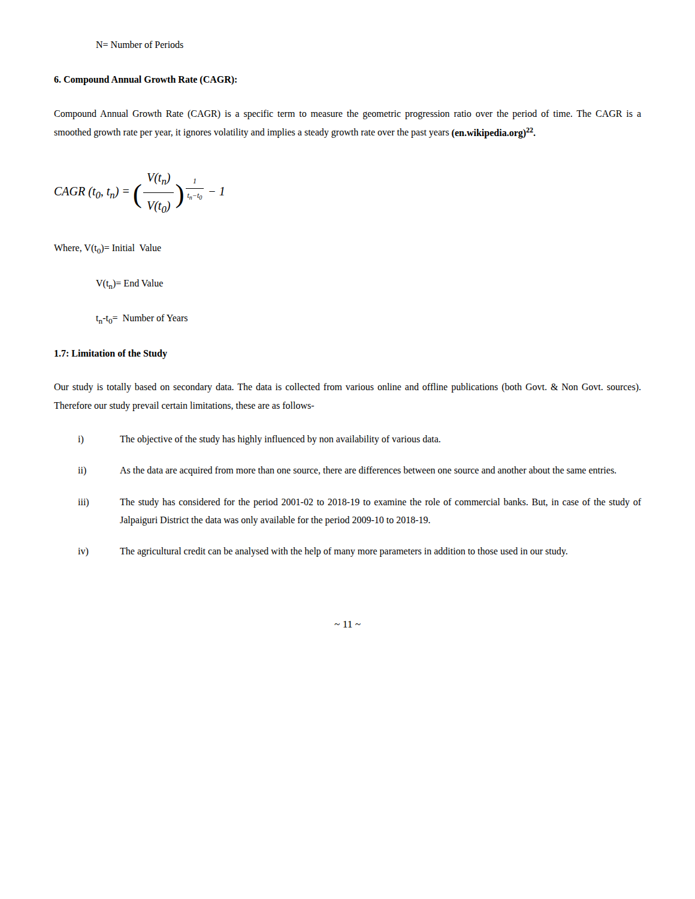N= Number of Periods
6. Compound Annual Growth Rate (CAGR):
Compound Annual Growth Rate (CAGR) is a specific term to measure the geometric progression ratio over the period of time. The CAGR is a smoothed growth rate per year, it ignores volatility and implies a steady growth rate over the past years (en.wikipedia.org)22.
CAGR (t0, tn) = (V(tn) V(t0))1 tn−t0 − 1
Where, V(t0)= Initial Value
V(tn)= End Value
tn-t0= Number of Years
1.7: Limitation of the Study
Our study is totally based on secondary data. The data is collected from various online and offline publications (both Govt. & Non Govt. sources). Therefore our study prevail certain limitations, these are as follows-
The objective of the study has highly influenced by non availability of various data.
As the data are acquired from more than one source, there are differences between one source and another about the same entries.
The study has considered for the period 2001-02 to 2018-19 to examine the role of commercial banks. But, in case of the study of Jalpaiguri District the data was only available for the period 2009-10 to 2018-19.
The agricultural credit can be analysed with the help of many more parameters in addition to those used in our study.
~ 11 ~